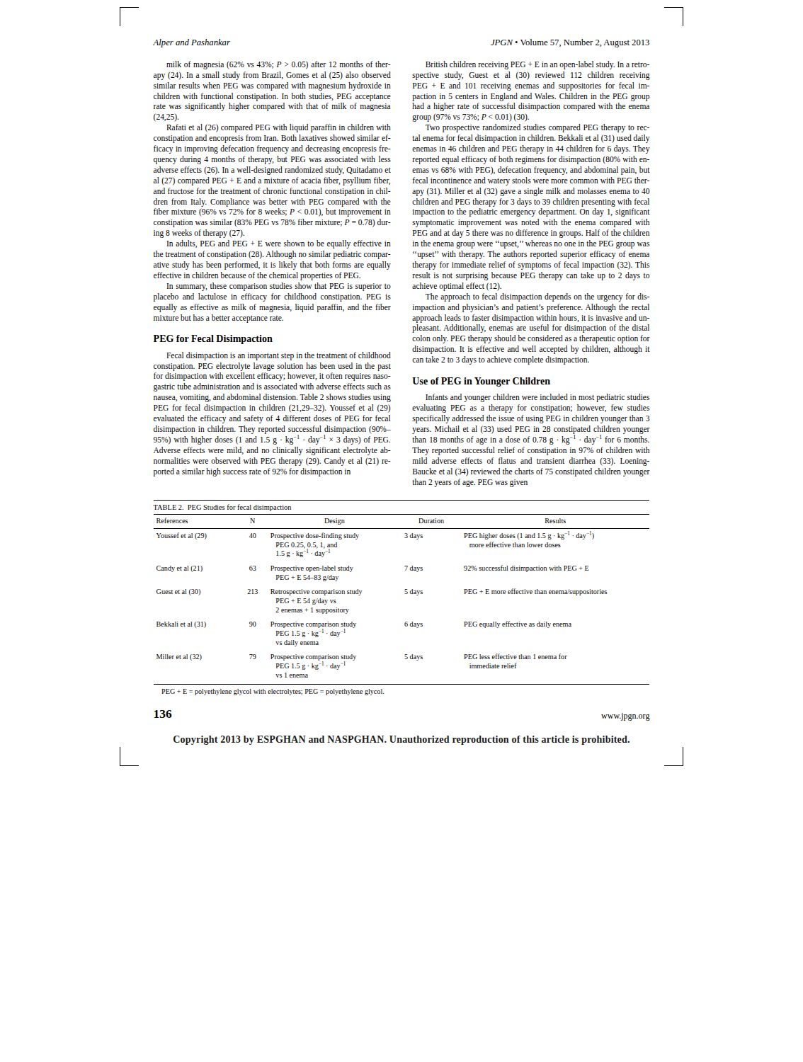Alper and Pashankar
JPGN • Volume 57, Number 2, August 2013
milk of magnesia (62% vs 43%; P > 0.05) after 12 months of therapy (24). In a small study from Brazil, Gomes et al (25) also observed similar results when PEG was compared with magnesium hydroxide in children with functional constipation. In both studies, PEG acceptance rate was significantly higher compared with that of milk of magnesia (24,25).
Rafati et al (26) compared PEG with liquid paraffin in children with constipation and encopresis from Iran. Both laxatives showed similar efficacy in improving defecation frequency and decreasing encopresis frequency during 4 months of therapy, but PEG was associated with less adverse effects (26). In a well-designed randomized study, Quitadamo et al (27) compared PEG + E and a mixture of acacia fiber, psyllium fiber, and fructose for the treatment of chronic functional constipation in children from Italy. Compliance was better with PEG compared with the fiber mixture (96% vs 72% for 8 weeks; P < 0.01), but improvement in constipation was similar (83% PEG vs 78% fiber mixture; P = 0.78) during 8 weeks of therapy (27).
In adults, PEG and PEG + E were shown to be equally effective in the treatment of constipation (28). Although no similar pediatric comparative study has been performed, it is likely that both forms are equally effective in children because of the chemical properties of PEG.
In summary, these comparison studies show that PEG is superior to placebo and lactulose in efficacy for childhood constipation. PEG is equally as effective as milk of magnesia, liquid paraffin, and the fiber mixture but has a better acceptance rate.
PEG for Fecal Disimpaction
Fecal disimpaction is an important step in the treatment of childhood constipation. PEG electrolyte lavage solution has been used in the past for disimpaction with excellent efficacy; however, it often requires nasogastric tube administration and is associated with adverse effects such as nausea, vomiting, and abdominal distension. Table 2 shows studies using PEG for fecal disimpaction in children (21,29–32). Youssef et al (29) evaluated the efficacy and safety of 4 different doses of PEG for fecal disimpaction in children. They reported successful disimpaction (90%–95%) with higher doses (1 and 1.5 g · kg−1 · day−1 × 3 days) of PEG. Adverse effects were mild, and no clinically significant electrolyte abnormalities were observed with PEG therapy (29). Candy et al (21) reported a similar high success rate of 92% for disimpaction in
British children receiving PEG + E in an open-label study. In a retrospective study, Guest et al (30) reviewed 112 children receiving PEG + E and 101 receiving enemas and suppositories for fecal impaction in 5 centers in England and Wales. Children in the PEG group had a higher rate of successful disimpaction compared with the enema group (97% vs 73%; P < 0.01) (30).
Two prospective randomized studies compared PEG therapy to rectal enema for fecal disimpaction in children. Bekkali et al (31) used daily enemas in 46 children and PEG therapy in 44 children for 6 days. They reported equal efficacy of both regimens for disimpaction (80% with enemas vs 68% with PEG), defecation frequency, and abdominal pain, but fecal incontinence and watery stools were more common with PEG therapy (31). Miller et al (32) gave a single milk and molasses enema to 40 children and PEG therapy for 3 days to 39 children presenting with fecal impaction to the pediatric emergency department. On day 1, significant symptomatic improvement was noted with the enema compared with PEG and at day 5 there was no difference in groups. Half of the children in the enema group were ‘‘upset,’’ whereas no one in the PEG group was ‘‘upset’’ with therapy. The authors reported superior efficacy of enema therapy for immediate relief of symptoms of fecal impaction (32). This result is not surprising because PEG therapy can take up to 2 days to achieve optimal effect (12).
The approach to fecal disimpaction depends on the urgency for disimpaction and physician’s and patient’s preference. Although the rectal approach leads to faster disimpaction within hours, it is invasive and unpleasant. Additionally, enemas are useful for disimpaction of the distal colon only. PEG therapy should be considered as a therapeutic option for disimpaction. It is effective and well accepted by children, although it can take 2 to 3 days to achieve complete disimpaction.
Use of PEG in Younger Children
Infants and younger children were included in most pediatric studies evaluating PEG as a therapy for constipation; however, few studies specifically addressed the issue of using PEG in children younger than 3 years. Michail et al (33) used PEG in 28 constipated children younger than 18 months of age in a dose of 0.78 g · kg−1 · day−1 for 6 months. They reported successful relief of constipation in 97% of children with mild adverse effects of flatus and transient diarrhea (33). Loening-Baucke et al (34) reviewed the charts of 75 constipated children younger than 2 years of age. PEG was given
TABLE 2. PEG Studies for fecal disimpaction
| References | N | Design | Duration | Results |
| --- | --- | --- | --- | --- |
| Youssef et al (29) | 40 | Prospective dose-finding study PEG 0.25, 0.5, 1, and 1.5 g · kg −1 · day −1 | 3 days | PEG higher doses (1 and 1.5 g · kg −1 · day −1 ) more effective than lower doses |
| Candy et al (21) | 63 | Prospective open-label study PEG + E 54–83 g/day | 7 days | 92% successful disimpaction with PEG + E |
| Guest et al (30) | 213 | Retrospective comparison study PEG + E 54 g/day vs 2 enemas + 1 suppository | 5 days | PEG + E more effective than enema/suppositories |
| Bekkali et al (31) | 90 | Prospective comparison study PEG 1.5 g · kg −1 · day −1 vs daily enema | 6 days | PEG equally effective as daily enema |
| Miller et al (32) | 79 | Prospective comparison study PEG 1.5 g · kg −1 · day −1 vs 1 enema | 5 days | PEG less effective than 1 enema for immediate relief |
PEG + E = polyethylene glycol with electrolytes; PEG = polyethylene glycol.
136
www.jpgn.org
Copyright 2013 by ESPGHAN and NASPGHAN. Unauthorized reproduction of this article is prohibited.